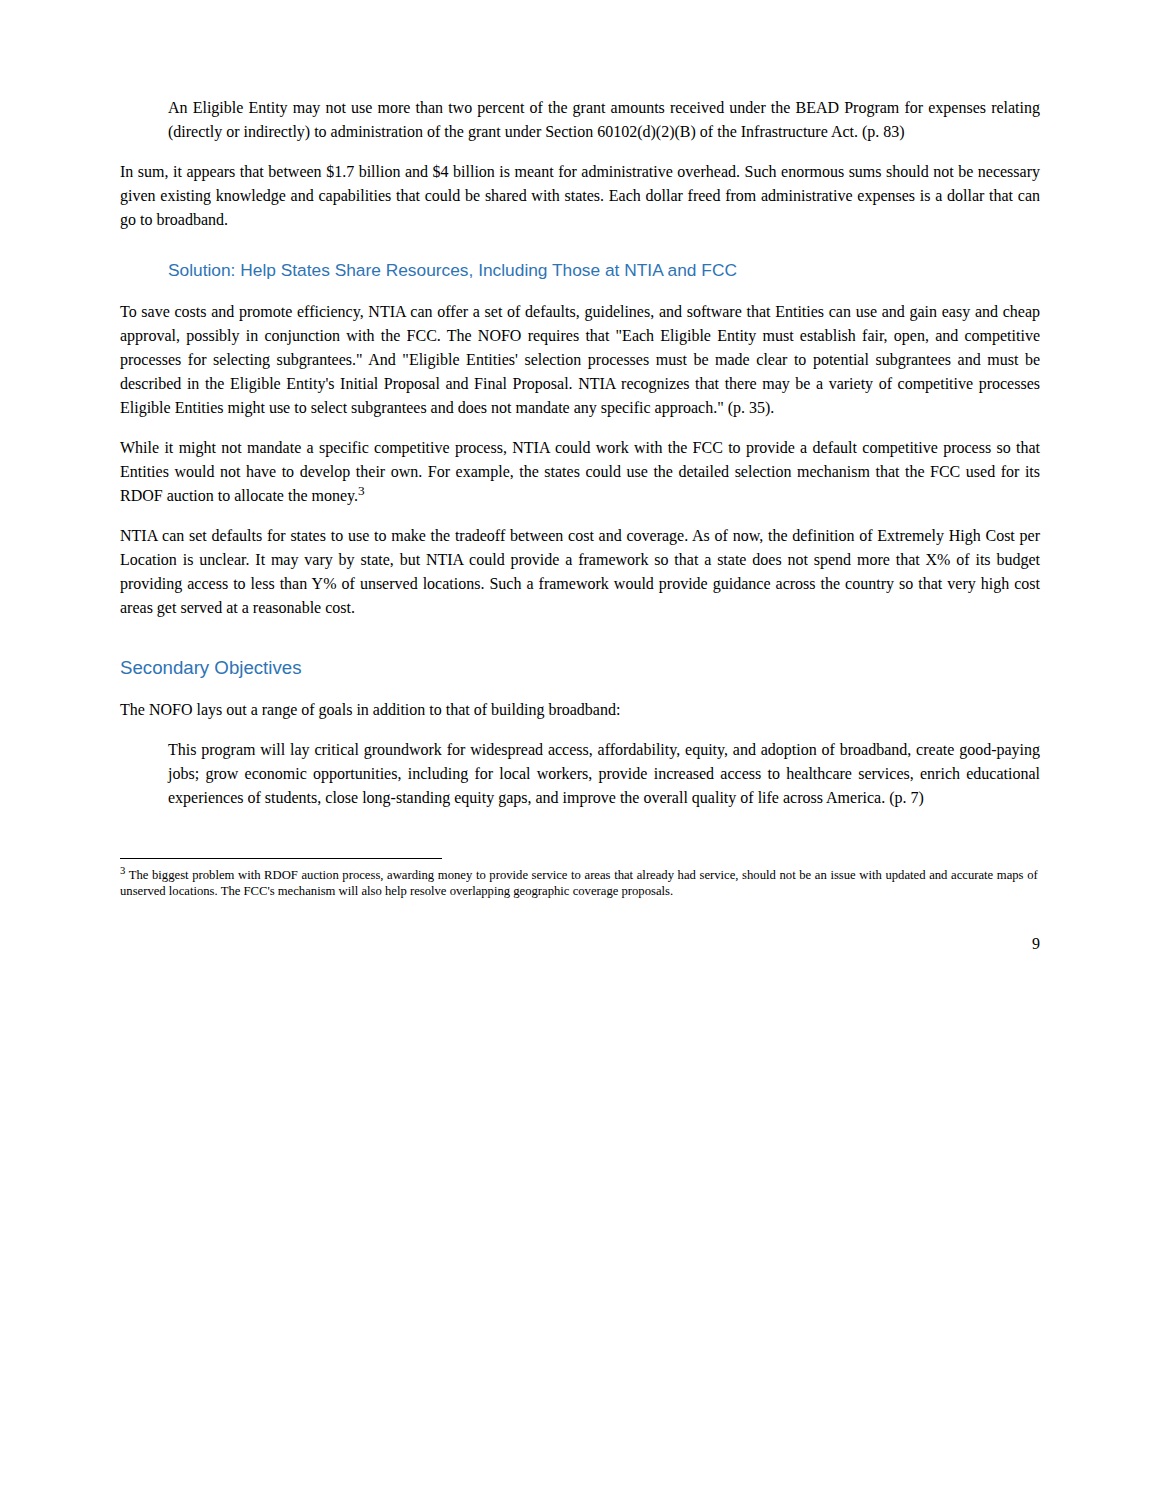An Eligible Entity may not use more than two percent of the grant amounts received under the BEAD Program for expenses relating (directly or indirectly) to administration of the grant under Section 60102(d)(2)(B) of the Infrastructure Act. (p. 83)
In sum, it appears that between $1.7 billion and $4 billion is meant for administrative overhead. Such enormous sums should not be necessary given existing knowledge and capabilities that could be shared with states. Each dollar freed from administrative expenses is a dollar that can go to broadband.
Solution: Help States Share Resources, Including Those at NTIA and FCC
To save costs and promote efficiency, NTIA can offer a set of defaults, guidelines, and software that Entities can use and gain easy and cheap approval, possibly in conjunction with the FCC. The NOFO requires that "Each Eligible Entity must establish fair, open, and competitive processes for selecting subgrantees." And "Eligible Entities' selection processes must be made clear to potential subgrantees and must be described in the Eligible Entity's Initial Proposal and Final Proposal. NTIA recognizes that there may be a variety of competitive processes Eligible Entities might use to select subgrantees and does not mandate any specific approach." (p. 35).
While it might not mandate a specific competitive process, NTIA could work with the FCC to provide a default competitive process so that Entities would not have to develop their own. For example, the states could use the detailed selection mechanism that the FCC used for its RDOF auction to allocate the money.3
NTIA can set defaults for states to use to make the tradeoff between cost and coverage. As of now, the definition of Extremely High Cost per Location is unclear. It may vary by state, but NTIA could provide a framework so that a state does not spend more that X% of its budget providing access to less than Y% of unserved locations. Such a framework would provide guidance across the country so that very high cost areas get served at a reasonable cost.
Secondary Objectives
The NOFO lays out a range of goals in addition to that of building broadband:
This program will lay critical groundwork for widespread access, affordability, equity, and adoption of broadband, create good-paying jobs; grow economic opportunities, including for local workers, provide increased access to healthcare services, enrich educational experiences of students, close long-standing equity gaps, and improve the overall quality of life across America. (p. 7)
3 The biggest problem with RDOF auction process, awarding money to provide service to areas that already had service, should not be an issue with updated and accurate maps of unserved locations. The FCC's mechanism will also help resolve overlapping geographic coverage proposals.
9